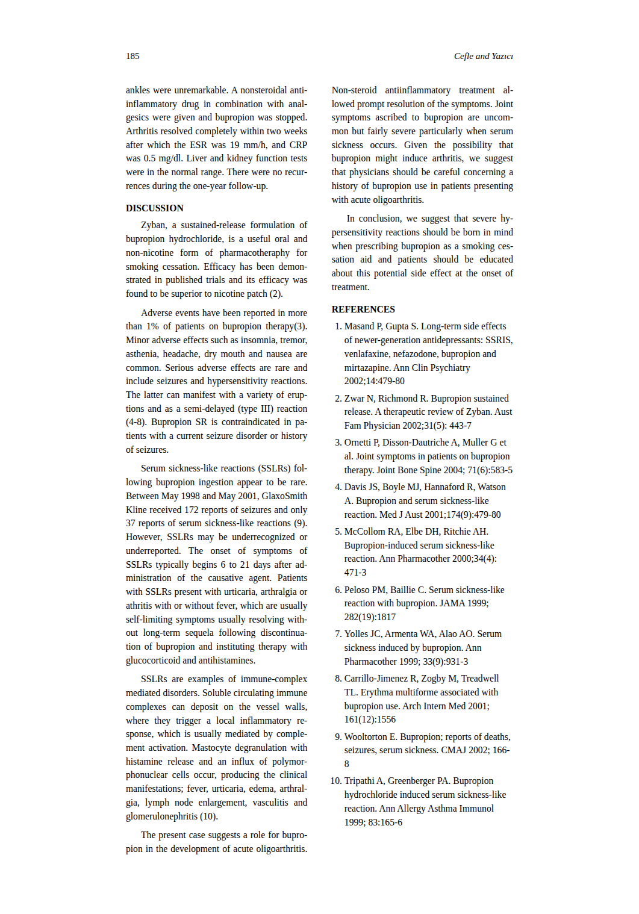185 Cefle and Yazıcı
ankles were unremarkable. A nonsteroidal anti-inflammatory drug in combination with analgesics were given and bupropion was stopped. Arthritis resolved completely within two weeks after which the ESR was 19 mm/h, and CRP was 0.5 mg/dl. Liver and kidney function tests were in the normal range. There were no recurrences during the one-year follow-up.
DISCUSSION
Zyban, a sustained-release formulation of bupropion hydrochloride, is a useful oral and non-nicotine form of pharmacotheraphy for smoking cessation. Efficacy has been demonstrated in published trials and its efficacy was found to be superior to nicotine patch (2).
Adverse events have been reported in more than 1% of patients on bupropion therapy(3). Minor adverse effects such as insomnia, tremor, asthenia, headache, dry mouth and nausea are common. Serious adverse effects are rare and include seizures and hypersensitivity reactions. The latter can manifest with a variety of eruptions and as a semi-delayed (type III) reaction (4-8). Bupropion SR is contraindicated in patients with a current seizure disorder or history of seizures.
Serum sickness-like reactions (SSLRs) following bupropion ingestion appear to be rare. Between May 1998 and May 2001, GlaxoSmith Kline received 172 reports of seizures and only 37 reports of serum sickness-like reactions (9). However, SSLRs may be underrecognized or underreported. The onset of symptoms of SSLRs typically begins 6 to 21 days after administration of the causative agent. Patients with SSLRs present with urticaria, arthralgia or athritis with or without fever, which are usually self-limiting symptoms usually resolving without long-term sequela following discontinuation of bupropion and instituting therapy with glucocorticoid and antihistamines.
SSLRs are examples of immune-complex mediated disorders. Soluble circulating immune complexes can deposit on the vessel walls, where they trigger a local inflammatory response, which is usually mediated by complement activation. Mastocyte degranulation with histamine release and an influx of polymorphonuclear cells occur, producing the clinical manifestations; fever, urticaria, edema, arthralgia, lymph node enlargement, vasculitis and glomerulonephritis (10).
The present case suggests a role for bupropion in the development of acute oligoarthritis. Non-steroid antiinflammatory treatment allowed prompt resolution of the symptoms. Joint symptoms ascribed to bupropion are uncommon but fairly severe particularly when serum sickness occurs. Given the possibility that bupropion might induce arthritis, we suggest that physicians should be careful concerning a history of bupropion use in patients presenting with acute oligoarthritis.
In conclusion, we suggest that severe hypersensitivity reactions should be born in mind when prescribing bupropion as a smoking cessation aid and patients should be educated about this potential side effect at the onset of treatment.
REFERENCES
Masand P, Gupta S. Long-term side effects of newer-generation antidepressants: SSRIS, venlafaxine, nefazodone, bupropion and mirtazapine. Ann Clin Psychiatry 2002;14:479-80
Zwar N, Richmond R. Bupropion sustained release. A therapeutic review of Zyban. Aust Fam Physician 2002;31(5): 443-7
Ornetti P, Disson-Dautriche A, Muller G et al. Joint symptoms in patients on bupropion therapy. Joint Bone Spine 2004; 71(6):583-5
Davis JS, Boyle MJ, Hannaford R, Watson A. Bupropion and serum sickness-like reaction. Med J Aust 2001;174(9):479-80
McCollom RA, Elbe DH, Ritchie AH. Bupropion-induced serum sickness-like reaction. Ann Pharmacother 2000;34(4): 471-3
Peloso PM, Baillie C. Serum sickness-like reaction with bupropion. JAMA 1999; 282(19):1817
Yolles JC, Armenta WA, Alao AO. Serum sickness induced by bupropion. Ann Pharmacother 1999; 33(9):931-3
Carrillo-Jimenez R, Zogby M, Treadwell TL. Erythma multiforme associated with bupropion use. Arch Intern Med 2001; 161(12):1556
Wooltorton E. Bupropion; reports of deaths, seizures, serum sickness. CMAJ 2002; 166-8
Tripathi A, Greenberger PA. Bupropion hydrochloride induced serum sickness-like reaction. Ann Allergy Asthma Immunol 1999; 83:165-6